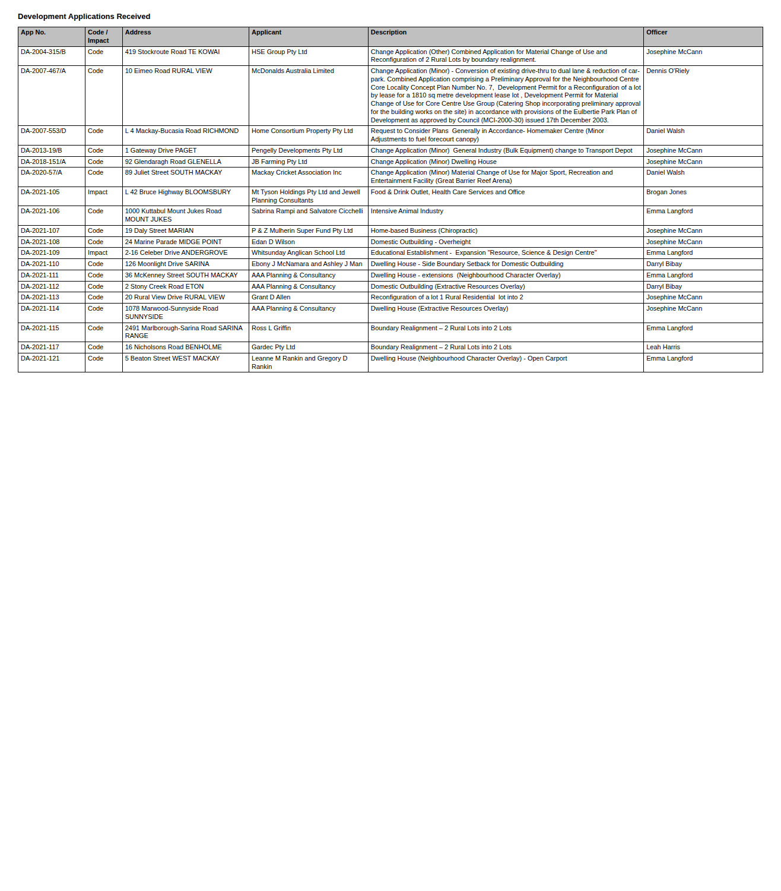Development Applications Received
| App No. | Code / Impact | Address | Applicant | Description | Officer |
| --- | --- | --- | --- | --- | --- |
| DA-2004-315/B | Code | 419 Stockroute Road TE KOWAI | HSE Group Pty Ltd | Change Application (Other) Combined Application for Material Change of Use and Reconfiguration of 2 Rural Lots by boundary realignment. | Josephine McCann |
| DA-2007-467/A | Code | 10 Eimeo Road RURAL VIEW | McDonalds Australia Limited | Change Application (Minor) - Conversion of existing drive-thru to dual lane & reduction of car-park. Combined Application comprising a Preliminary Approval for the Neighbourhood Centre Core Locality Concept Plan Number No. 7, Development Permit for a Reconfiguration of a lot by lease for a 1810 sq metre development lease lot , Development Permit for Material Change of Use for Core Centre Use Group (Catering Shop incorporating preliminary approval for the building works on the site) in accordance with provisions of the Eulbertie Park Plan of Development as approved by Council (MCI-2000-30) issued 17th December 2003. | Dennis O'Riely |
| DA-2007-553/D | Code | L 4 Mackay-Bucasia Road RICHMOND | Home Consortium Property Pty Ltd | Request to Consider Plans Generally in Accordance- Homemaker Centre (Minor Adjustments to fuel forecourt canopy) | Daniel Walsh |
| DA-2013-19/B | Code | 1 Gateway Drive PAGET | Pengelly Developments Pty Ltd | Change Application (Minor) General Industry (Bulk Equipment) change to Transport Depot | Josephine McCann |
| DA-2018-151/A | Code | 92 Glendaragh Road GLENELLA | JB Farming Pty Ltd | Change Application (Minor) Dwelling House | Josephine McCann |
| DA-2020-57/A | Code | 89 Juliet Street SOUTH MACKAY | Mackay Cricket Association Inc | Change Application (Minor) Material Change of Use for Major Sport, Recreation and Entertainment Facility (Great Barrier Reef Arena) | Daniel Walsh |
| DA-2021-105 | Impact | L 42 Bruce Highway BLOOMSBURY | Mt Tyson Holdings Pty Ltd and Jewell Planning Consultants | Food & Drink Outlet, Health Care Services and Office | Brogan Jones |
| DA-2021-106 | Code | 1000 Kuttabul Mount Jukes Road MOUNT JUKES | Sabrina Rampi and Salvatore Cicchelli | Intensive Animal Industry | Emma Langford |
| DA-2021-107 | Code | 19 Daly Street MARIAN | P & Z Mulherin Super Fund Pty Ltd | Home-based Business (Chiropractic) | Josephine McCann |
| DA-2021-108 | Code | 24 Marine Parade MIDGE POINT | Edan D Wilson | Domestic Outbuilding - Overheight | Josephine McCann |
| DA-2021-109 | Impact | 2-16 Celeber Drive ANDERGROVE | Whitsunday Anglican School Ltd | Educational Establishment - Expansion "Resource, Science & Design Centre" | Emma Langford |
| DA-2021-110 | Code | 126 Moonlight Drive SARINA | Ebony J McNamara and Ashley J Man | Dwelling House - Side Boundary Setback for Domestic Outbuilding | Darryl Bibay |
| DA-2021-111 | Code | 36 McKenney Street SOUTH MACKAY | AAA Planning & Consultancy | Dwelling House - extensions (Neighbourhood Character Overlay) | Emma Langford |
| DA-2021-112 | Code | 2 Stony Creek Road ETON | AAA Planning & Consultancy | Domestic Outbuilding (Extractive Resources Overlay) | Darryl Bibay |
| DA-2021-113 | Code | 20 Rural View Drive RURAL VIEW | Grant D Allen | Reconfiguration of a lot 1 Rural Residential lot into 2 | Josephine McCann |
| DA-2021-114 | Code | 1078 Marwood-Sunnyside Road SUNNYSIDE | AAA Planning & Consultancy | Dwelling House (Extractive Resources Overlay) | Josephine McCann |
| DA-2021-115 | Code | 2491 Marlborough-Sarina Road SARINA RANGE | Ross L Griffin | Boundary Realignment – 2 Rural Lots into 2 Lots | Emma Langford |
| DA-2021-117 | Code | 16 Nicholsons Road BENHOLME | Gardec Pty Ltd | Boundary Realignment – 2 Rural Lots into 2 Lots | Leah Harris |
| DA-2021-121 | Code | 5 Beaton Street WEST MACKAY | Leanne M Rankin and Gregory D Rankin | Dwelling House (Neighbourhood Character Overlay) - Open Carport | Emma Langford |